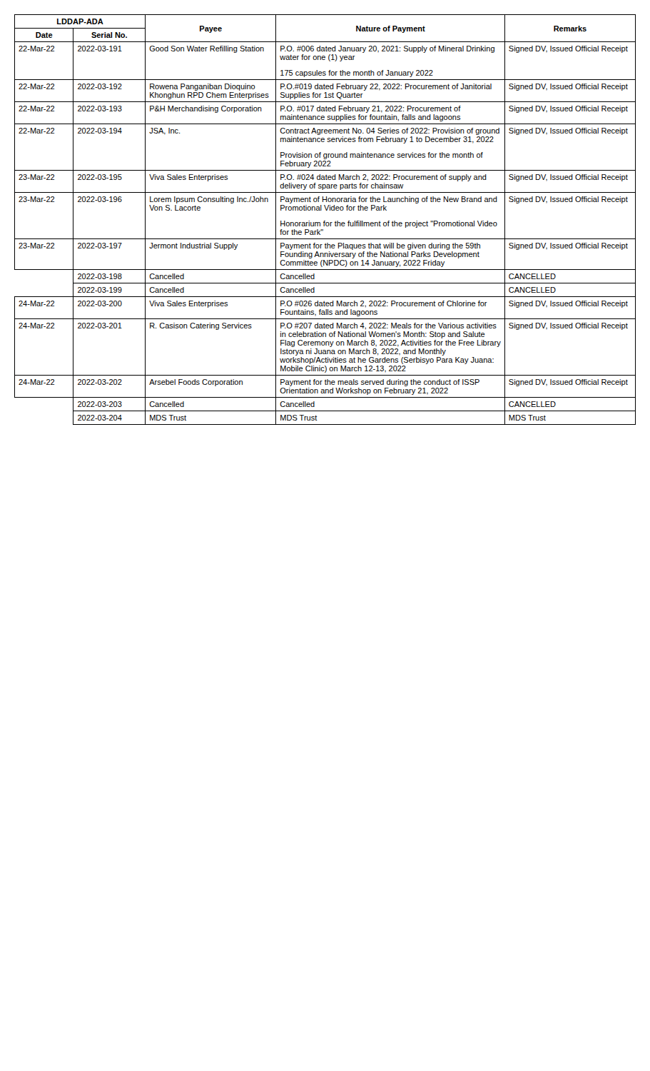| LDDAP-ADA | Payee | Nature of Payment | Remarks |
| --- | --- | --- | --- |
| Date | Serial No. |
| 22-Mar-22 | 2022-03-191 | Good Son Water Refilling Station | P.O. #006 dated January 20, 2021: Supply of Mineral Drinking water for one (1) year 175 capsules for the month of January 2022 | Signed DV, Issued Official Receipt |
| 22-Mar-22 | 2022-03-192 | Rowena Panganiban Dioquino Khonghun RPD Chem Enterprises | P.O.#019 dated February 22, 2022: Procurement of Janitorial Supplies for 1st Quarter | Signed DV, Issued Official Receipt |
| 22-Mar-22 | 2022-03-193 | P&H Merchandising Corporation | P.O. #017 dated February 21, 2022: Procurement of maintenance supplies for fountain, falls and lagoons | Signed DV, Issued Official Receipt |
| 22-Mar-22 | 2022-03-194 | JSA, Inc. | Contract Agreement No. 04 Series of 2022: Provision of ground maintenance services from February 1 to December 31, 2022 Provision of ground maintenance services for the month of February 2022 | Signed DV, Issued Official Receipt |
| 23-Mar-22 | 2022-03-195 | Viva Sales Enterprises | P.O. #024 dated March 2, 2022: Procurement of supply and delivery of spare parts for chainsaw | Signed DV, Issued Official Receipt |
| 23-Mar-22 | 2022-03-196 | Lorem Ipsum Consulting Inc./John Von S. Lacorte | Payment of Honoraria for the Launching of the New Brand and Promotional Video for the Park Honorarium for the fulfillment of the project "Promotional Video for the Park" | Signed DV, Issued Official Receipt |
| 23-Mar-22 | 2022-03-197 | Jermont Industrial Supply | Payment for the Plaques that will be given during the 59th Founding Anniversary of the National Parks Development Committee (NPDC) on 14 January, 2022 Friday | Signed DV, Issued Official Receipt |
| | 2022-03-198 | Cancelled | Cancelled | CANCELLED |
| | 2022-03-199 | Cancelled | Cancelled | CANCELLED |
| 24-Mar-22 | 2022-03-200 | Viva Sales Enterprises | P.O #026 dated March 2, 2022: Procurement of Chlorine for Fountains, falls and lagoons | Signed DV, Issued Official Receipt |
| 24-Mar-22 | 2022-03-201 | R. Casison Catering Services | P.O #207 dated March 4, 2022: Meals for the Various activities in celebration of National Women's Month: Stop and Salute Flag Ceremony on March 8, 2022, Activities for the Free Library Istorya ni Juana on March 8, 2022, and Monthly workshop/Activities at he Gardens (Serbisyo Para Kay Juana: Mobile Clinic) on March 12-13, 2022 | Signed DV, Issued Official Receipt |
| 24-Mar-22 | 2022-03-202 | Arsebel Foods Corporation | Payment for the meals served during the conduct of ISSP Orientation and Workshop on February 21, 2022 | Signed DV, Issued Official Receipt |
| | 2022-03-203 | Cancelled | Cancelled | CANCELLED |
| | 2022-03-204 | MDS Trust | MDS Trust | MDS Trust |